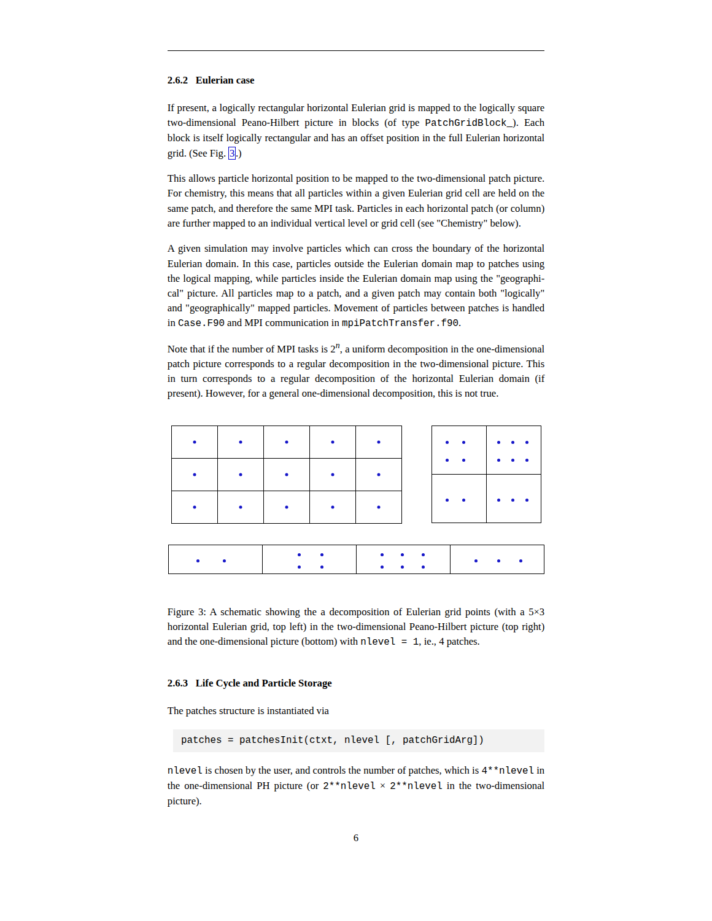2.6.2 Eulerian case
If present, a logically rectangular horizontal Eulerian grid is mapped to the logically square two-dimensional Peano-Hilbert picture in blocks (of type PatchGridBlock_). Each block is itself logically rectangular and has an offset position in the full Eulerian horizontal grid. (See Fig. 3.)
This allows particle horizontal position to be mapped to the two-dimensional patch picture. For chemistry, this means that all particles within a given Eulerian grid cell are held on the same patch, and therefore the same MPI task. Particles in each horizontal patch (or column) are further mapped to an individual vertical level or grid cell (see "Chemistry" below).
A given simulation may involve particles which can cross the boundary of the horizontal Eulerian domain. In this case, particles outside the Eulerian domain map to patches using the logical mapping, while particles inside the Eulerian domain map using the "geographical" picture. All particles map to a patch, and a given patch may contain both "logically" and "geographically" mapped particles. Movement of particles between patches is handled in Case.F90 and MPI communication in mpiPatchTransfer.f90.
Note that if the number of MPI tasks is 2n, a uniform decomposition in the one-dimensional patch picture corresponds to a regular decomposition in the two-dimensional picture. This in turn corresponds to a regular decomposition of the horizontal Eulerian domain (if present). However, for a general one-dimensional decomposition, this is not true.
Figure 3: A schematic showing the a decomposition of Eulerian grid points (with a 5×3 horizontal Eulerian grid, top left) in the two-dimensional Peano-Hilbert picture (top right) and the one-dimensional picture (bottom) with nlevel = 1, ie., 4 patches.
2.6.3 Life Cycle and Particle Storage
The patches structure is instantiated via
patches = patchesInit(ctxt, nlevel [, patchGridArg])
nlevel is chosen by the user, and controls the number of patches, which is 4**nlevel in the one-dimensional PH picture (or 2**nlevel × 2**nlevel in the two-dimensional picture).
6